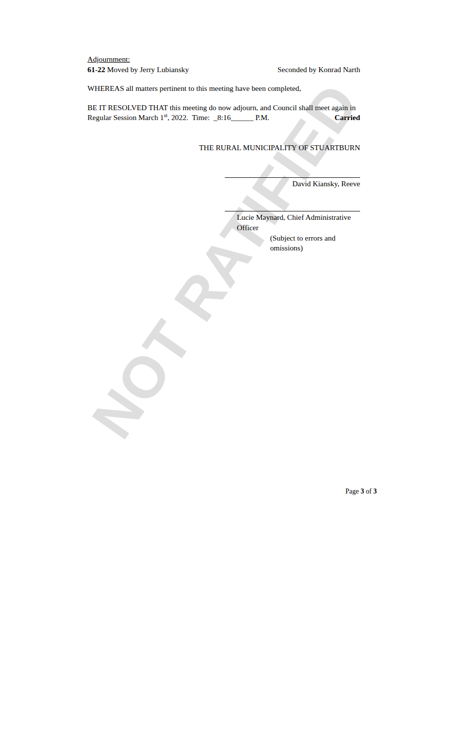NOT RATIFIED
Adjournment:
61-22 Moved by Jerry Lubiansky Seconded by Konrad Narth
WHEREAS all matters pertinent to this meeting have been completed,
BE IT RESOLVED THAT this meeting do now adjourn, and Council shall meet again in Regular Session March 1st, 2022. Time: _8:16______ P.M. Carried
THE RURAL MUNICIPALITY OF STUARTBURN
David Kiansky, Reeve
Lucie Maynard, Chief Administrative Officer
(Subject to errors and omissions)
Page 3 of 3